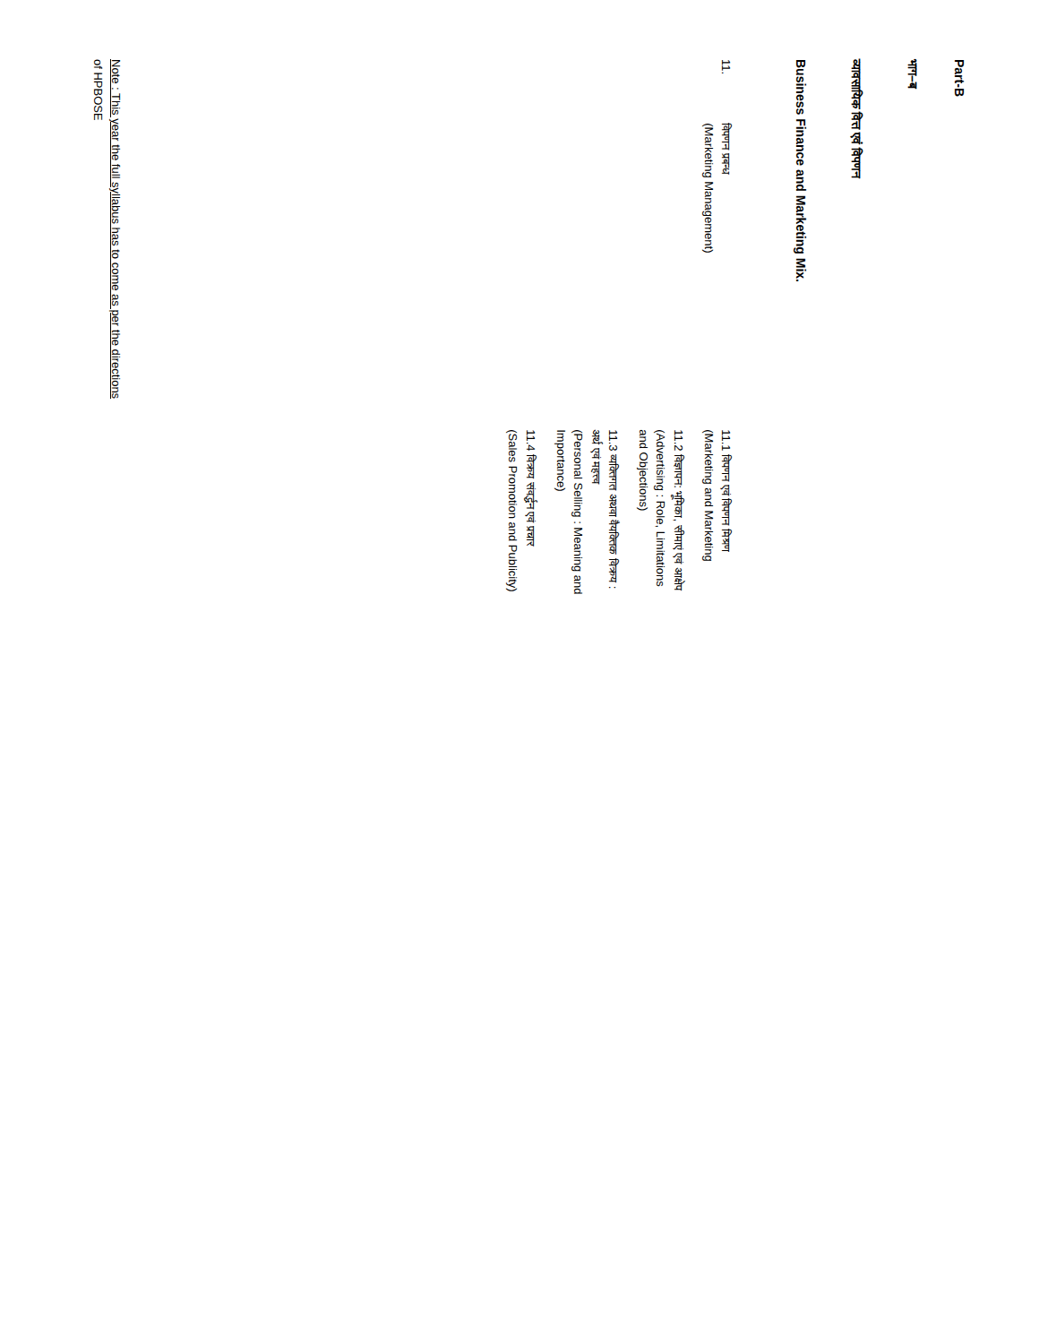Part-B
भाग–ब
व्यावसायिक वित्त एवं विपणन
Business Finance and Marketing Mix.
11.
विपणन प्रबन्ध
(Marketing Management)
11.1 विपणन एवं विपणन मिश्रण
(Marketing and Marketing
11.2 विज्ञापन: भूमिका, सीमाएं एवं आक्षेप
(Advertising : Role, Limitations
and Objections)
11.3 व्यक्तिगत अथवा वैयक्तिक विक्रय :
अर्थ एवं महत्त्व
(Personal Selling : Meaning and
Importance)
11.4 विक्रय संवर्द्धन एवं प्रचार
(Sales Promotion and Publicity)
Note : This year the full syllabus has to come as per the directions
of HPBOSE